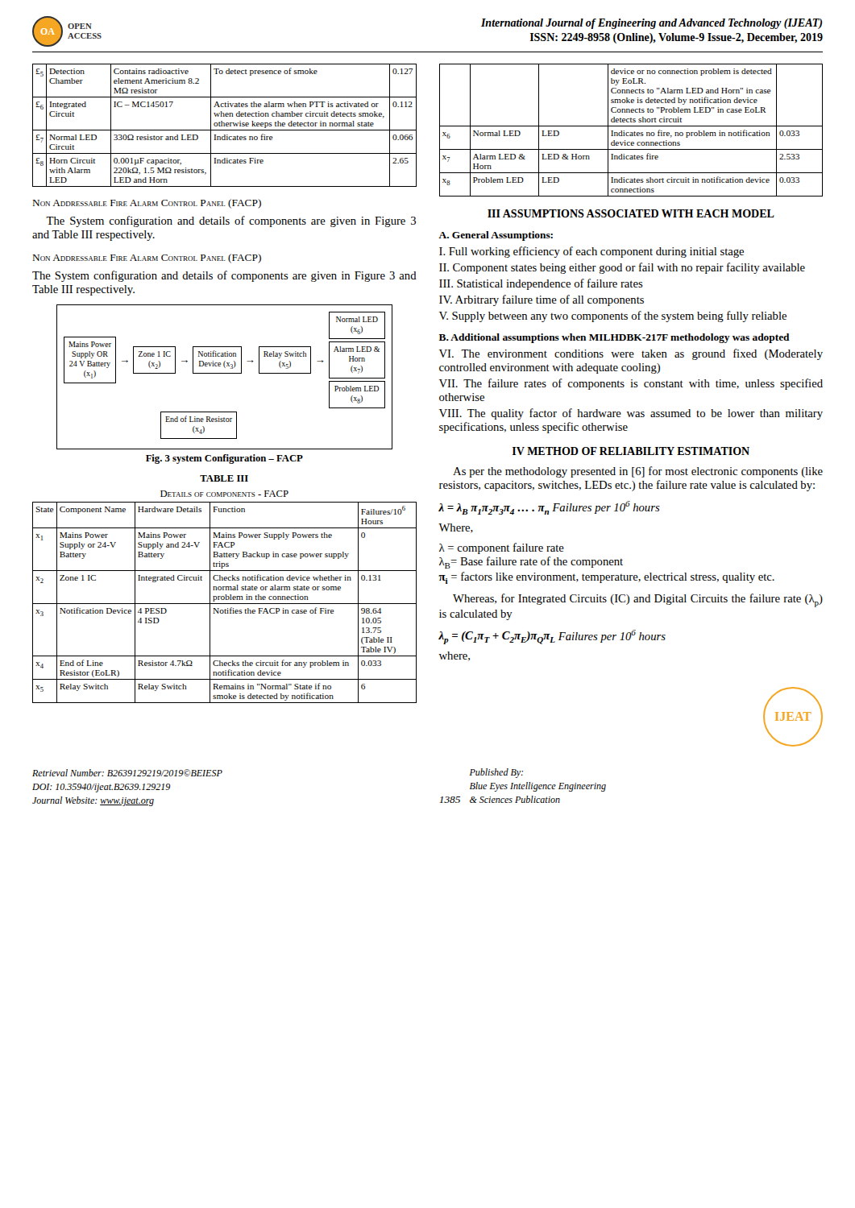OA
OPEN
ACCESS
International Journal of Engineering and Advanced Technology (IJEAT)
ISSN: 2249-8958 (Online), Volume-9 Issue-2, December, 2019
| £ 5 | Detection Chamber | Contains radioactive element Americium 8.2 MΩ resistor | To detect presence of smoke | 0.127 |
| £ 6 | Integrated Circuit | IC – MC145017 | Activates the alarm when PTT is activated or when detection chamber circuit detects smoke, otherwise keeps the detector in normal state | 0.112 |
| £ 7 | Normal LED Circuit | 330Ω resistor and LED | Indicates no fire | 0.066 |
| £ 8 | Horn Circuit with Alarm LED | 0.001µF capacitor, 220kΩ, 1.5 MΩ resistors, LED and Horn | Indicates Fire | 2.65 |
Non Addressable Fire Alarm Control Panel (FACP)
The System configuration and details of components are given in Figure 3 and Table III respectively.
Non Addressable Fire Alarm Control Panel (FACP)
The System configuration and details of components are given in Figure 3 and Table III respectively.
Mains Power
Supply OR
24 V Battery
(x1)
→
Zone 1 IC
(x2)
→
Notification
Device (x3)
→
Relay Switch
(x5)
→
Normal LED
(x6)
Alarm LED &
Horn
(x7)
Problem LED
(x8)
End of Line Resistor
(x4)
Fig. 3 system Configuration – FACP
TABLE III
Details of components - FACP
| State | Component Name | Hardware Details | Function | Failures/10 6 Hours |
| --- | --- | --- | --- | --- |
| x 1 | Mains Power Supply or 24-V Battery | Mains Power Supply and 24-V Battery | Mains Power Supply Powers the FACP Battery Backup in case power supply trips | 0 |
| x 2 | Zone 1 IC | Integrated Circuit | Checks notification device whether in normal state or alarm state or some problem in the connection | 0.131 |
| x 3 | Notification Device | 4 PESD 4 ISD | Notifies the FACP in case of Fire | 98.64 10.05 13.75 (Table II Table IV) |
| x 4 | End of Line Resistor (EoLR) | Resistor 4.7kΩ | Checks the circuit for any problem in notification device | 0.033 |
| x 5 | Relay Switch | Relay Switch | Remains in "Normal" State if no smoke is detected by notification | 6 |
| | | | device or no connection problem is detected by EoLR. Connects to "Alarm LED and Horn" in case smoke is detected by notification device Connects to "Problem LED" in case EoLR detects short circuit | |
| x 6 | Normal LED | LED | Indicates no fire, no problem in notification device connections | 0.033 |
| x 7 | Alarm LED & Horn | LED & Horn | Indicates fire | 2.533 |
| x 8 | Problem LED | LED | Indicates short circuit in notification device connections | 0.033 |
III Assumptions associated with each model
A. General Assumptions:
I. Full working efficiency of each component during initial stage
II. Component states being either good or fail with no repair facility available
III. Statistical independence of failure rates
IV. Arbitrary failure time of all components
V. Supply between any two components of the system being fully reliable
B. Additional assumptions when MILHDBK-217F methodology was adopted
VI. The environment conditions were taken as ground fixed (Moderately controlled environment with adequate cooling)
VII. The failure rates of components is constant with time, unless specified otherwise
VIII. The quality factor of hardware was assumed to be lower than military specifications, unless specific otherwise
IV Method of reliability estimation
As per the methodology presented in [6] for most electronic components (like resistors, capacitors, switches, LEDs etc.) the failure rate value is calculated by:
λ = λB π1π2π3π4 … . πn Failures per 106 hours
Where,
λ = component failure rate
λB= Base failure rate of the component
πi = factors like environment, temperature, electrical stress, quality etc.
Whereas, for Integrated Circuits (IC) and Digital Circuits the failure rate (λp) is calculated by
λp = (C1πT + C2πE)πQπL Failures per 106 hours
where,
IJEAT
Retrieval Number: B2639129219/2019©BEIESP
DOI: 10.35940/ijeat.B2639.129219
Journal Website: www.ijeat.org
1385
Published By:
Blue Eyes Intelligence Engineering
& Sciences Publication